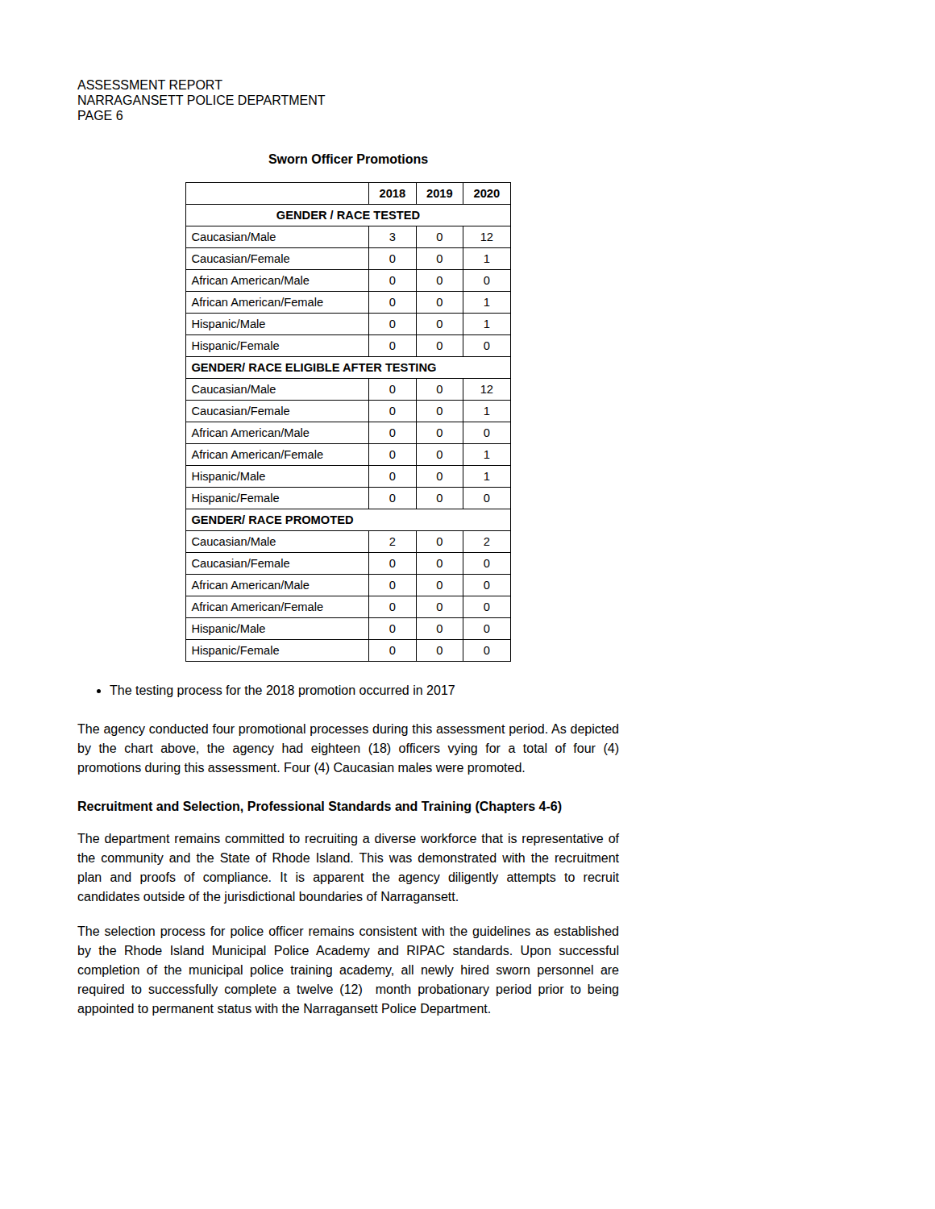ASSESSMENT REPORT
NARRAGANSETT POLICE DEPARTMENT
PAGE 6
Sworn Officer Promotions
| | 2018 | 2019 | 2020 |
| --- | --- | --- | --- |
| GENDER / RACE TESTED |
| Caucasian/Male | 3 | 0 | 12 |
| Caucasian/Female | 0 | 0 | 1 |
| African American/Male | 0 | 0 | 0 |
| African American/Female | 0 | 0 | 1 |
| Hispanic/Male | 0 | 0 | 1 |
| Hispanic/Female | 0 | 0 | 0 |
| GENDER/ RACE ELIGIBLE AFTER TESTING |
| Caucasian/Male | 0 | 0 | 12 |
| Caucasian/Female | 0 | 0 | 1 |
| African American/Male | 0 | 0 | 0 |
| African American/Female | 0 | 0 | 1 |
| Hispanic/Male | 0 | 0 | 1 |
| Hispanic/Female | 0 | 0 | 0 |
| GENDER/ RACE PROMOTED |
| Caucasian/Male | 2 | 0 | 2 |
| Caucasian/Female | 0 | 0 | 0 |
| African American/Male | 0 | 0 | 0 |
| African American/Female | 0 | 0 | 0 |
| Hispanic/Male | 0 | 0 | 0 |
| Hispanic/Female | 0 | 0 | 0 |
The testing process for the 2018 promotion occurred in 2017
The agency conducted four promotional processes during this assessment period. As depicted by the chart above, the agency had eighteen (18) officers vying for a total of four (4) promotions during this assessment. Four (4) Caucasian males were promoted.
Recruitment and Selection, Professional Standards and Training (Chapters 4-6)
The department remains committed to recruiting a diverse workforce that is representative of the community and the State of Rhode Island. This was demonstrated with the recruitment plan and proofs of compliance. It is apparent the agency diligently attempts to recruit candidates outside of the jurisdictional boundaries of Narragansett.
The selection process for police officer remains consistent with the guidelines as established by the Rhode Island Municipal Police Academy and RIPAC standards. Upon successful completion of the municipal police training academy, all newly hired sworn personnel are required to successfully complete a twelve (12) month probationary period prior to being appointed to permanent status with the Narragansett Police Department.